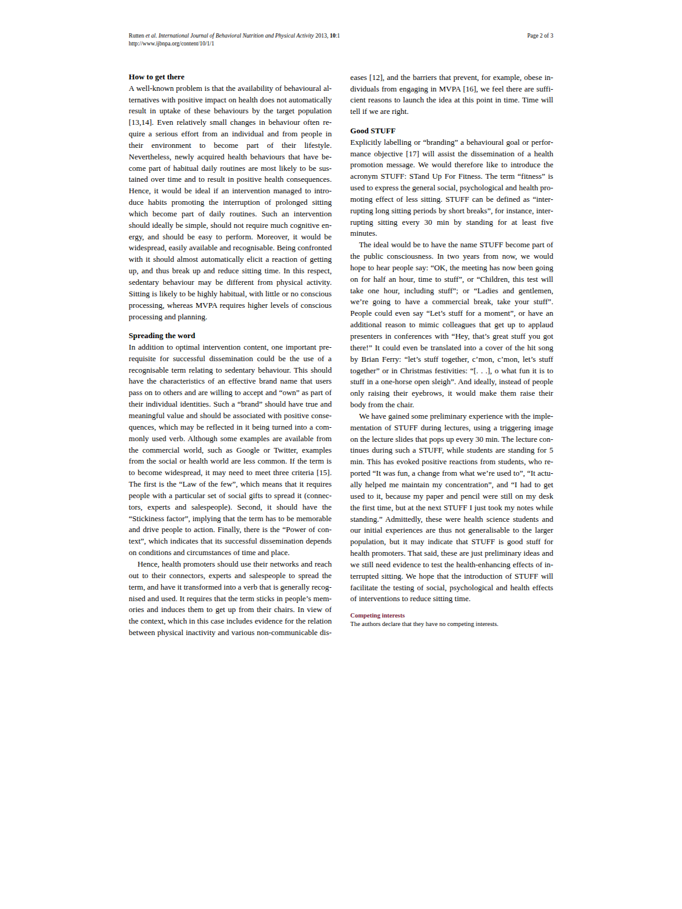Rutten et al. International Journal of Behavioral Nutrition and Physical Activity 2013, 10:1http://www.ijbnpa.org/content/10/1/1
Page 2 of 3
How to get there
A well-known problem is that the availability of behavioural alternatives with positive impact on health does not automatically result in uptake of these behaviours by the target population [13,14]. Even relatively small changes in behaviour often require a serious effort from an individual and from people in their environment to become part of their lifestyle. Nevertheless, newly acquired health behaviours that have become part of habitual daily routines are most likely to be sustained over time and to result in positive health consequences. Hence, it would be ideal if an intervention managed to introduce habits promoting the interruption of prolonged sitting which become part of daily routines. Such an intervention should ideally be simple, should not require much cognitive energy, and should be easy to perform. Moreover, it would be widespread, easily available and recognisable. Being confronted with it should almost automatically elicit a reaction of getting up, and thus break up and reduce sitting time. In this respect, sedentary behaviour may be different from physical activity. Sitting is likely to be highly habitual, with little or no conscious processing, whereas MVPA requires higher levels of conscious processing and planning.
Spreading the word
In addition to optimal intervention content, one important prerequisite for successful dissemination could be the use of a recognisable term relating to sedentary behaviour. This should have the characteristics of an effective brand name that users pass on to others and are willing to accept and “own” as part of their individual identities. Such a “brand” should have true and meaningful value and should be associated with positive consequences, which may be reflected in it being turned into a commonly used verb. Although some examples are available from the commercial world, such as Google or Twitter, examples from the social or health world are less common. If the term is to become widespread, it may need to meet three criteria [15]. The first is the “Law of the few”, which means that it requires people with a particular set of social gifts to spread it (connectors, experts and salespeople). Second, it should have the “Stickiness factor”, implying that the term has to be memorable and drive people to action. Finally, there is the “Power of context”, which indicates that its successful dissemination depends on conditions and circumstances of time and place.
Hence, health promoters should use their networks and reach out to their connectors, experts and salespeople to spread the term, and have it transformed into a verb that is generally recognised and used. It requires that the term sticks in people’s memories and induces them to get up from their chairs. In view of the context, which in this case includes evidence for the relation between physical inactivity and various non-communicable diseases [12], and the barriers that prevent, for example, obese individuals from engaging in MVPA [16], we feel there are sufficient reasons to launch the idea at this point in time. Time will tell if we are right.
Good STUFF
Explicitly labelling or “branding” a behavioural goal or performance objective [17] will assist the dissemination of a health promotion message. We would therefore like to introduce the acronym STUFF: STand Up For Fitness. The term “fitness” is used to express the general social, psychological and health promoting effect of less sitting. STUFF can be defined as “interrupting long sitting periods by short breaks”, for instance, interrupting sitting every 30 min by standing for at least five minutes.
The ideal would be to have the name STUFF become part of the public consciousness. In two years from now, we would hope to hear people say: “OK, the meeting has now been going on for half an hour, time to stuff”, or “Children, this test will take one hour, including stuff”; or “Ladies and gentlemen, we’re going to have a commercial break, take your stuff”. People could even say “Let’s stuff for a moment”, or have an additional reason to mimic colleagues that get up to applaud presenters in conferences with “Hey, that’s great stuff you got there!” It could even be translated into a cover of the hit song by Brian Ferry: “let’s stuff together, c’mon, c’mon, let’s stuff together” or in Christmas festivities: “[. . .], o what fun it is to stuff in a one-horse open sleigh”. And ideally, instead of people only raising their eyebrows, it would make them raise their body from the chair.
We have gained some preliminary experience with the implementation of STUFF during lectures, using a triggering image on the lecture slides that pops up every 30 min. The lecture continues during such a STUFF, while students are standing for 5 min. This has evoked positive reactions from students, who reported “It was fun, a change from what we’re used to”, “It actually helped me maintain my concentration”, and “I had to get used to it, because my paper and pencil were still on my desk the first time, but at the next STUFF I just took my notes while standing.” Admittedly, these were health science students and our initial experiences are thus not generalisable to the larger population, but it may indicate that STUFF is good stuff for health promoters. That said, these are just preliminary ideas and we still need evidence to test the health-enhancing effects of interrupted sitting. We hope that the introduction of STUFF will facilitate the testing of social, psychological and health effects of interventions to reduce sitting time.
Competing interests
The authors declare that they have no competing interests.